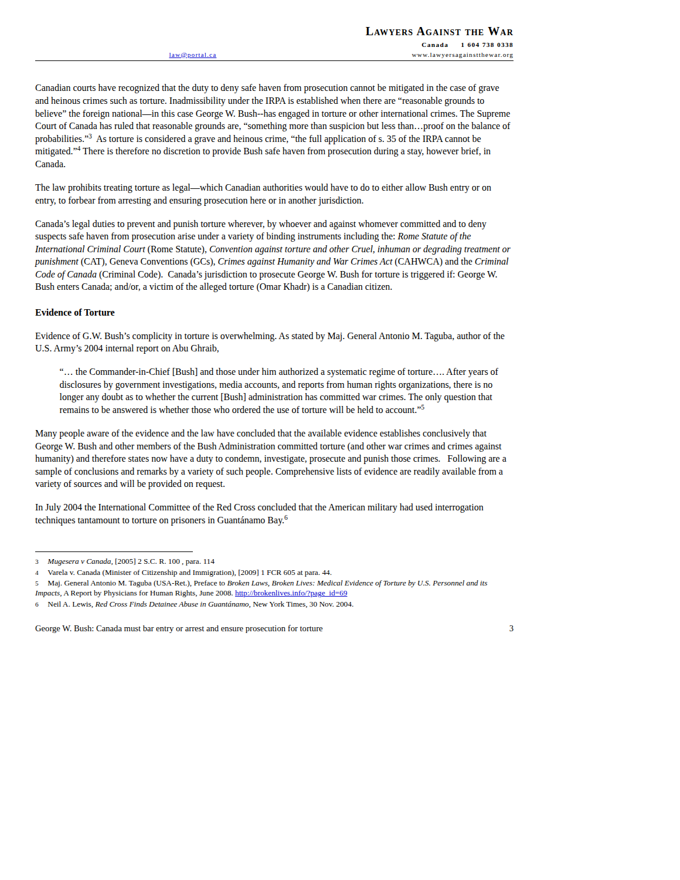Lawyers Against the War
Canada 1 604 738 0338
law@portal.ca www.lawyersagainstthewar.org
Canadian courts have recognized that the duty to deny safe haven from prosecution cannot be mitigated in the case of grave and heinous crimes such as torture. Inadmissibility under the IRPA is established when there are “reasonable grounds to believe” the foreign national—in this case George W. Bush--has engaged in torture or other international crimes. The Supreme Court of Canada has ruled that reasonable grounds are, “something more than suspicion but less than…proof on the balance of probabilities.”3 As torture is considered a grave and heinous crime, “the full application of s. 35 of the IRPA cannot be mitigated.”4 There is therefore no discretion to provide Bush safe haven from prosecution during a stay, however brief, in Canada.
The law prohibits treating torture as legal—which Canadian authorities would have to do to either allow Bush entry or on entry, to forbear from arresting and ensuring prosecution here or in another jurisdiction.
Canada’s legal duties to prevent and punish torture wherever, by whoever and against whomever committed and to deny suspects safe haven from prosecution arise under a variety of binding instruments including the: Rome Statute of the International Criminal Court (Rome Statute), Convention against torture and other Cruel, inhuman or degrading treatment or punishment (CAT), Geneva Conventions (GCs), Crimes against Humanity and War Crimes Act (CAHWCA) and the Criminal Code of Canada (Criminal Code). Canada’s jurisdiction to prosecute George W. Bush for torture is triggered if: George W. Bush enters Canada; and/or, a victim of the alleged torture (Omar Khadr) is a Canadian citizen.
Evidence of Torture
Evidence of G.W. Bush’s complicity in torture is overwhelming. As stated by Maj. General Antonio M. Taguba, author of the U.S. Army’s 2004 internal report on Abu Ghraib,
“… the Commander-in-Chief [Bush] and those under him authorized a systematic regime of torture…. After years of disclosures by government investigations, media accounts, and reports from human rights organizations, there is no longer any doubt as to whether the current [Bush] administration has committed war crimes. The only question that remains to be answered is whether those who ordered the use of torture will be held to account.”5
Many people aware of the evidence and the law have concluded that the available evidence establishes conclusively that George W. Bush and other members of the Bush Administration committed torture (and other war crimes and crimes against humanity) and therefore states now have a duty to condemn, investigate, prosecute and punish those crimes. Following are a sample of conclusions and remarks by a variety of such people. Comprehensive lists of evidence are readily available from a variety of sources and will be provided on request.
In July 2004 the International Committee of the Red Cross concluded that the American military had used interrogation techniques tantamount to torture on prisoners in Guantánamo Bay.6
3 Mugesera v Canada, [2005] 2 S.C. R. 100 , para. 114
4 Varela v. Canada (Minister of Citizenship and Immigration), [2009] 1 FCR 605 at para. 44.
5 Maj. General Antonio M. Taguba (USA-Ret.), Preface to Broken Laws, Broken Lives: Medical Evidence of Torture by U.S. Personnel and its Impacts, A Report by Physicians for Human Rights, June 2008. http://brokenlives.info/?page_id=69
6 Neil A. Lewis, Red Cross Finds Detainee Abuse in Guantánamo, New York Times, 30 Nov. 2004.
George W. Bush: Canada must bar entry or arrest and ensure prosecution for torture 3